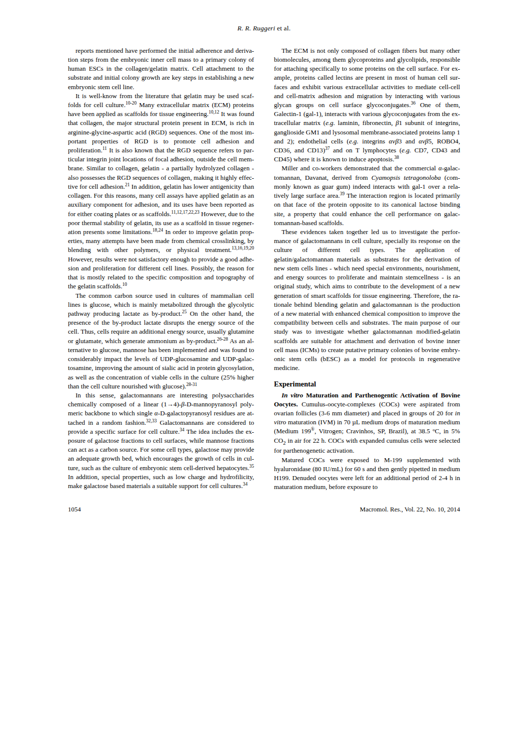R. R. Ruggeri et al.
reports mentioned have performed the initial adherence and derivation steps from the embryonic inner cell mass to a primary colony of human ESCs in the collagen/gelatin matrix. Cell attachment to the substrate and initial colony growth are key steps in establishing a new embryonic stem cell line.
It is well-know from the literature that gelatin may be used scaffolds for cell culture.10-20 Many extracellular matrix (ECM) proteins have been applied as scaffolds for tissue engineering.10,12 It was found that collagen, the major structural protein present in ECM, is rich in arginine-glycine-aspartic acid (RGD) sequences. One of the most important properties of RGD is to promote cell adhesion and proliferation.11 It is also known that the RGD sequence refers to particular integrin joint locations of focal adhesion, outside the cell membrane. Similar to collagen, gelatin - a partially hydrolyzed collagen - also possesses the RGD sequences of collagen, making it highly effective for cell adhesion.21 In addition, gelatin has lower antigenicity than collagen. For this reasons, many cell assays have applied gelatin as an auxiliary component for adhesion, and its uses have been reported as for either coating plates or as scaffolds.11,12,17,22,23 However, due to the poor thermal stability of gelatin, its use as a scaffold in tissue regeneration presents some limitations.18,24 In order to improve gelatin properties, many attempts have been made from chemical crosslinking, by blending with other polymers, or physical treatment.13,16,19,20 However, results were not satisfactory enough to provide a good adhesion and proliferation for different cell lines. Possibly, the reason for that is mostly related to the specific composition and topography of the gelatin scaffolds.10
The common carbon source used in cultures of mammalian cell lines is glucose, which is mainly metabolized through the glycolytic pathway producing lactate as by-product.25 On the other hand, the presence of the by-product lactate disrupts the energy source of the cell. Thus, cells require an additional energy source, usually glutamine or glutamate, which generate ammonium as by-product.26-28 As an alternative to glucose, mannose has been implemented and was found to considerably impact the levels of UDP-glucosamine and UDP-galactosamine, improving the amount of sialic acid in protein glycosylation, as well as the concentration of viable cells in the culture (25% higher than the cell culture nourished with glucose).28-31
In this sense, galactomannans are interesting polysaccharides chemically composed of a linear (1→4)-β-D-mannopyranosyl polymeric backbone to which single α-D-galactopyranosyl residues are attached in a random fashion.32,33 Galactomannans are considered to provide a specific surface for cell culture.34 The idea includes the exposure of galactose fractions to cell surfaces, while mannose fractions can act as a carbon source. For some cell types, galactose may provide an adequate growth bed, which encourages the growth of cells in culture, such as the culture of embryonic stem cell-derived hepatocytes.35 In addition, special properties, such as low charge and hydrofilicity, make galactose based materials a suitable support for cell cultures.34
The ECM is not only composed of collagen fibers but many other biomolecules, among them glycoproteins and glycolipids, responsible for attaching specifically to some proteins on the cell surface. For example, proteins called lectins are present in most of human cell surfaces and exhibit various extracellular activities to mediate cell-cell and cell-matrix adhesion and migration by interacting with various glycan groups on cell surface glycoconjugates.36 One of them, Galectin-1 (gal-1), interacts with various glycoconjugates from the extracellular matrix (e.g. laminin, fibronectin, β1 subunit of integrins, ganglioside GM1 and lysosomal membrane-associated proteins lamp 1 and 2); endothelial cells (e.g. integrins αvβ3 and αvβ5, ROBO4, CD36, and CD13)37 and on T lymphocytes (e.g. CD7, CD43 and CD45) where it is known to induce apoptosis.38
Miller and co-workers demonstrated that the commercial α-galactomannan, Davanat, derived from Cyamopsis tetragonoloba (commonly known as guar gum) indeed interacts with gal-1 over a relatively large surface area.39 The interaction region is located primarily on that face of the protein opposite to its canonical lactose binding site, a property that could enhance the cell performance on galactomannan-based scaffolds.
These evidences taken together led us to investigate the performance of galactomannans in cell culture, specially its response on the culture of different cell types. The application of gelatin/galactomannan materials as substrates for the derivation of new stem cells lines - which need special environments, nourishment, and energy sources to proliferate and maintain stemcellness - is an original study, which aims to contribute to the development of a new generation of smart scaffolds for tissue engineering. Therefore, the rationale behind blending gelatin and galactomannan is the production of a new material with enhanced chemical composition to improve the compatibility between cells and substrates. The main purpose of our study was to investigate whether galactomannan modified-gelatin scaffolds are suitable for attachment and derivation of bovine inner cell mass (ICMs) to create putative primary colonies of bovine embryonic stem cells (bESC) as a model for protocols in regenerative medicine.
Experimental
In vitro Maturation and Parthenogentic Activation of Bovine Oocytes. Cumulus-oocyte-complexes (COCs) were aspirated from ovarian follicles (3-6 mm diameter) and placed in groups of 20 for in vitro maturation (IVM) in 70 µL medium drops of maturation medium (Medium 199®, Vitrogen; Cravinhos, SP, Brazil), at 38.5 ºC, in 5% CO2 in air for 22 h. COCs with expanded cumulus cells were selected for parthenogenetic activation.
Matured COCs were exposed to M-199 supplemented with hyaluronidase (80 IU/mL) for 60 s and then gently pipetted in medium H199. Denuded oocytes were left for an additional period of 2-4 h in maturation medium, before exposure to
1054
Macromol. Res., Vol. 22, No. 10, 2014